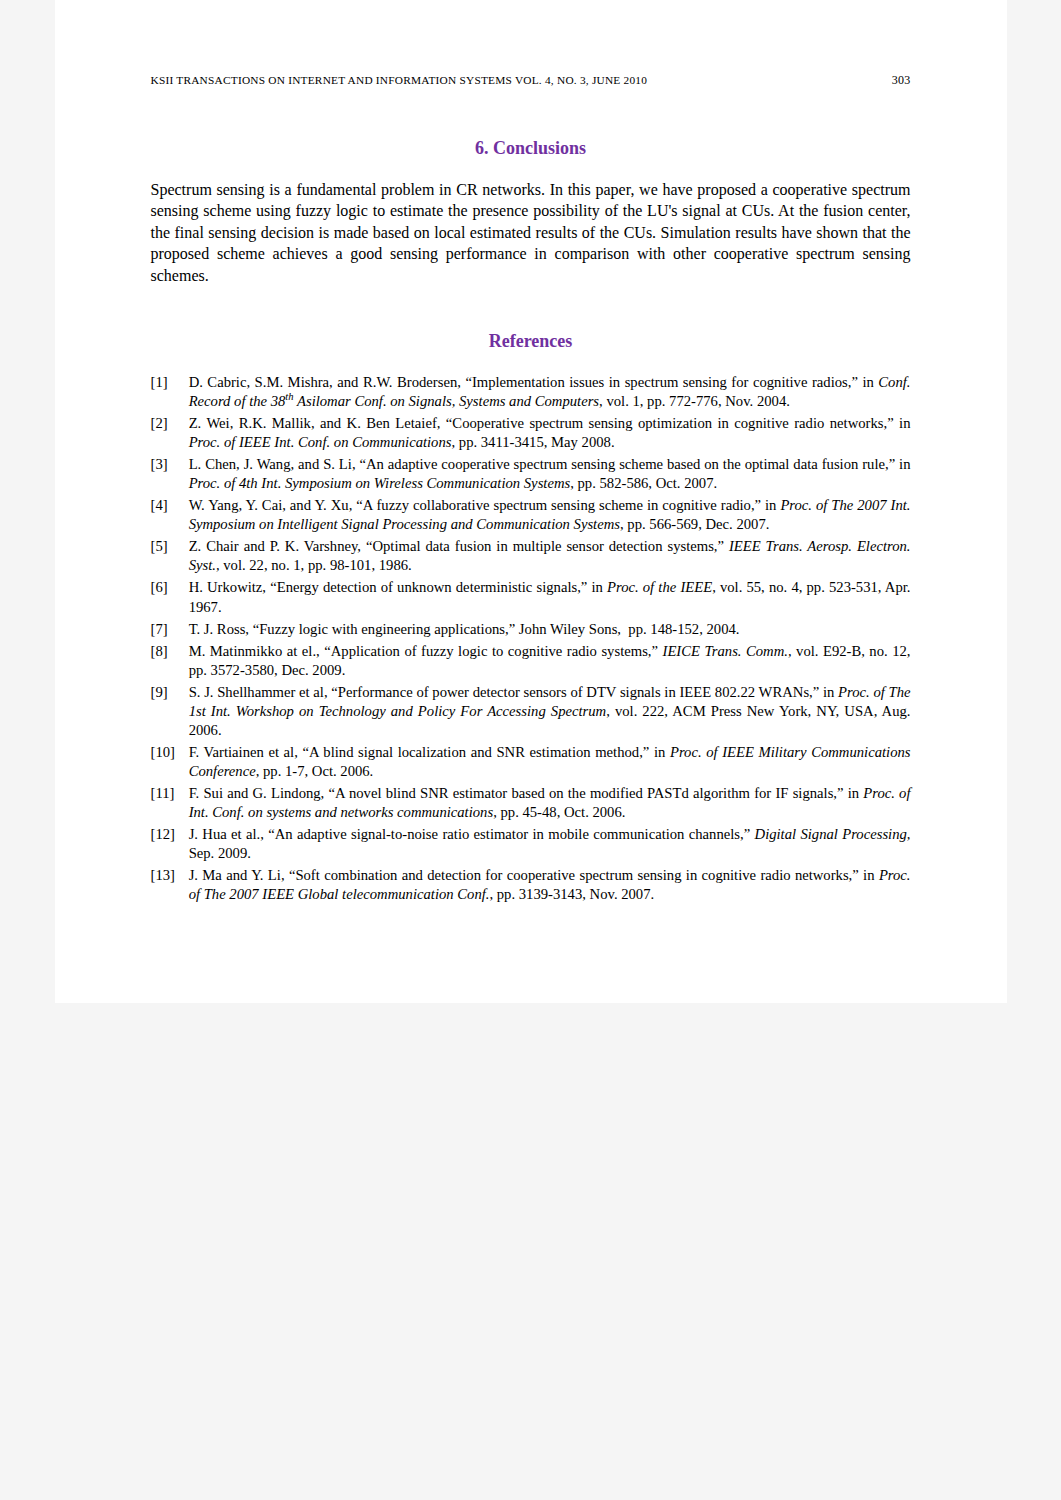KSII TRANSACTIONS ON INTERNET AND INFORMATION SYSTEMS VOL. 4, NO. 3, June 2010 303
6. Conclusions
Spectrum sensing is a fundamental problem in CR networks. In this paper, we have proposed a cooperative spectrum sensing scheme using fuzzy logic to estimate the presence possibility of the LU's signal at CUs. At the fusion center, the final sensing decision is made based on local estimated results of the CUs. Simulation results have shown that the proposed scheme achieves a good sensing performance in comparison with other cooperative spectrum sensing schemes.
References
[1] D. Cabric, S.M. Mishra, and R.W. Brodersen, “Implementation issues in spectrum sensing for cognitive radios,” in Conf. Record of the 38th Asilomar Conf. on Signals, Systems and Computers, vol. 1, pp. 772-776, Nov. 2004.
[2] Z. Wei, R.K. Mallik, and K. Ben Letaief, “Cooperative spectrum sensing optimization in cognitive radio networks,” in Proc. of IEEE Int. Conf. on Communications, pp. 3411-3415, May 2008.
[3] L. Chen, J. Wang, and S. Li, “An adaptive cooperative spectrum sensing scheme based on the optimal data fusion rule,” in Proc. of 4th Int. Symposium on Wireless Communication Systems, pp. 582-586, Oct. 2007.
[4] W. Yang, Y. Cai, and Y. Xu, “A fuzzy collaborative spectrum sensing scheme in cognitive radio,” in Proc. of The 2007 Int. Symposium on Intelligent Signal Processing and Communication Systems, pp. 566-569, Dec. 2007.
[5] Z. Chair and P. K. Varshney, “Optimal data fusion in multiple sensor detection systems,” IEEE Trans. Aerosp. Electron. Syst., vol. 22, no. 1, pp. 98-101, 1986.
[6] H. Urkowitz, “Energy detection of unknown deterministic signals,” in Proc. of the IEEE, vol. 55, no. 4, pp. 523-531, Apr. 1967.
[7] T. J. Ross, “Fuzzy logic with engineering applications,” John Wiley Sons, pp. 148-152, 2004.
[8] M. Matinmikko at el., “Application of fuzzy logic to cognitive radio systems,” IEICE Trans. Comm., vol. E92-B, no. 12, pp. 3572-3580, Dec. 2009.
[9] S. J. Shellhammer et al, “Performance of power detector sensors of DTV signals in IEEE 802.22 WRANs,” in Proc. of The 1st Int. Workshop on Technology and Policy For Accessing Spectrum, vol. 222, ACM Press New York, NY, USA, Aug. 2006.
[10] F. Vartiainen et al, “A blind signal localization and SNR estimation method,” in Proc. of IEEE Military Communications Conference, pp. 1-7, Oct. 2006.
[11] F. Sui and G. Lindong, “A novel blind SNR estimator based on the modified PASTd algorithm for IF signals,” in Proc. of Int. Conf. on systems and networks communications, pp. 45-48, Oct. 2006.
[12] J. Hua et al., “An adaptive signal-to-noise ratio estimator in mobile communication channels,” Digital Signal Processing, Sep. 2009.
[13] J. Ma and Y. Li, “Soft combination and detection for cooperative spectrum sensing in cognitive radio networks,” in Proc. of The 2007 IEEE Global telecommunication Conf., pp. 3139-3143, Nov. 2007.